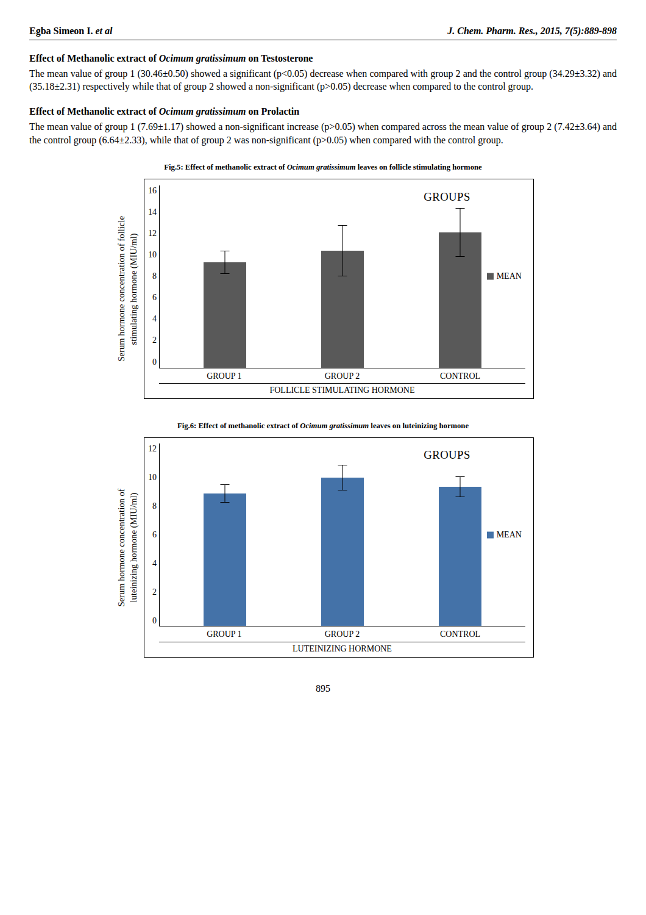Egba Simeon I. et al
J. Chem. Pharm. Res., 2015, 7(5):889-898
Effect of Methanolic extract of Ocimum gratissimum on Testosterone
The mean value of group 1 (30.46±0.50) showed a significant (p<0.05) decrease when compared with group 2 and the control group (34.29±3.32) and (35.18±2.31) respectively while that of group 2 showed a non-significant (p>0.05) decrease when compared to the control group.
Effect of Methanolic extract of Ocimum gratissimum on Prolactin
The mean value of group 1 (7.69±1.17) showed a non-significant increase (p>0.05) when compared across the mean value of group 2 (7.42±3.64) and the control group (6.64±2.33), while that of group 2 was non-significant (p>0.05) when compared with the control group.
Fig.5: Effect of methanolic extract of Ocimum gratissimum leaves on follicle stimulating hormone
Serum hormone concentration of follicle
stimulating hormone (MIU/ml)
16 14 12 10 8 6 4 2 0
GROUPS
MEAN
GROUP 1 GROUP 2 CONTROL
FOLLICLE STIMULATING HORMONE
Fig.6: Effect of methanolic extract of Ocimum gratissimum leaves on luteinizing hormone
Serum hormone concentration of
luteinizing hormone (MIU/ml)
12 10 8 6 4 2 0
GROUPS
MEAN
GROUP 1 GROUP 2 CONTROL
LUTEINIZING HORMONE
895